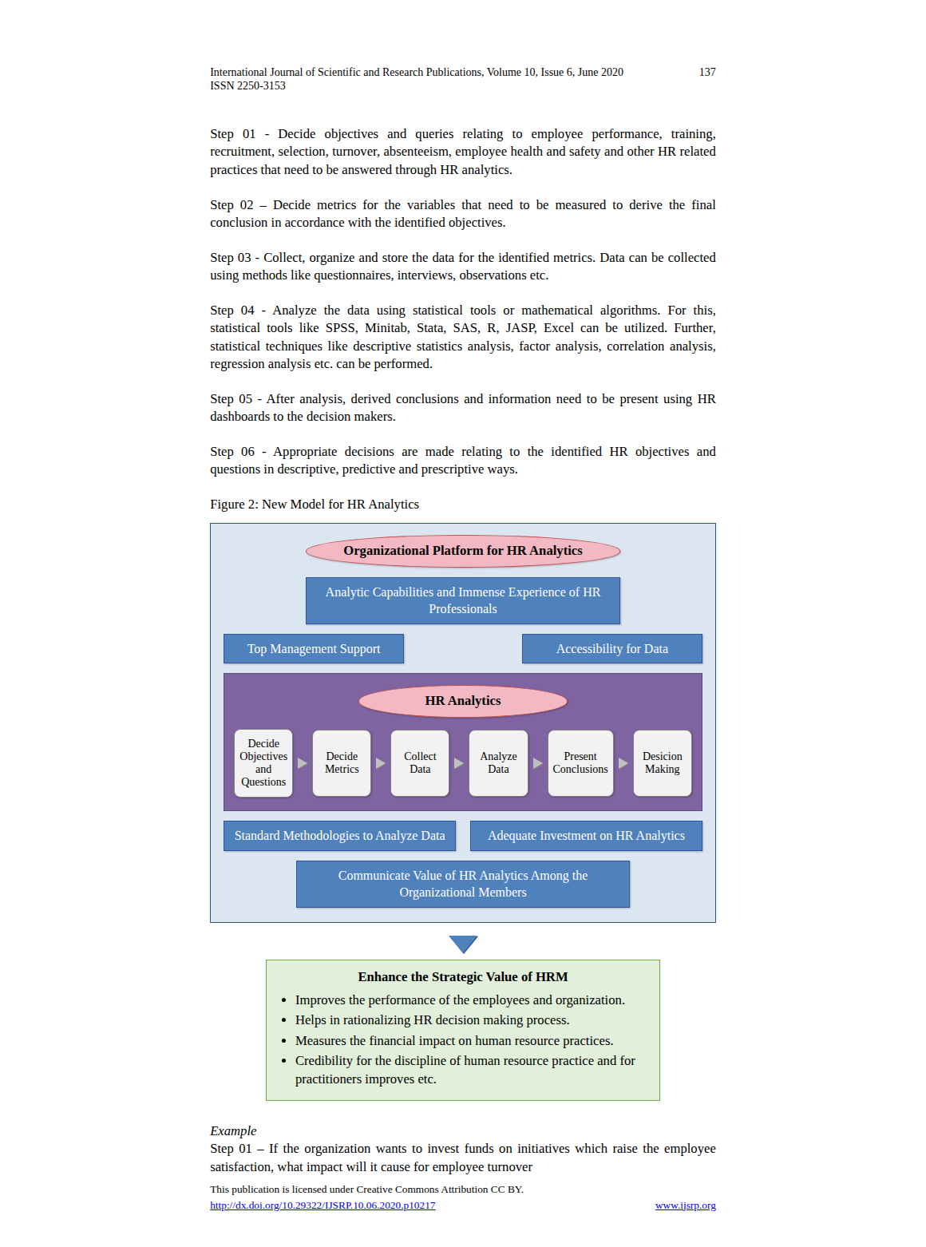International Journal of Scientific and Research Publications, Volume 10, Issue 6, June 2020
ISSN 2250-3153
137
Step 01 - Decide objectives and queries relating to employee performance, training, recruitment, selection, turnover, absenteeism, employee health and safety and other HR related practices that need to be answered through HR analytics.
Step 02 – Decide metrics for the variables that need to be measured to derive the final conclusion in accordance with the identified objectives.
Step 03 - Collect, organize and store the data for the identified metrics. Data can be collected using methods like questionnaires, interviews, observations etc.
Step 04 - Analyze the data using statistical tools or mathematical algorithms. For this, statistical tools like SPSS, Minitab, Stata, SAS, R, JASP, Excel can be utilized. Further, statistical techniques like descriptive statistics analysis, factor analysis, correlation analysis, regression analysis etc. can be performed.
Step 05 - After analysis, derived conclusions and information need to be present using HR dashboards to the decision makers.
Step 06 - Appropriate decisions are made relating to the identified HR objectives and questions in descriptive, predictive and prescriptive ways.
Figure 2: New Model for HR Analytics
Organizational Platform for HR Analytics
Analytic Capabilities and Immense Experience of HR Professionals
Top Management Support
Accessibility for Data
HR Analytics
Decide Objectives and Questions
Decide Metrics
Collect Data
Analyze Data
Present Conclusions
Desicion Making
Standard Methodologies to Analyze Data
Adequate Investment on HR Analytics
Communicate Value of HR Analytics Among the Organizational Members
Enhance the Strategic Value of HRM
Improves the performance of the employees and organization.
Helps in rationalizing HR decision making process.
Measures the financial impact on human resource practices.
Credibility for the discipline of human resource practice and for practitioners improves etc.
Example
Step 01 – If the organization wants to invest funds on initiatives which raise the employee satisfaction, what impact will it cause for employee turnover
This publication is licensed under Creative Commons Attribution CC BY.
http://dx.doi.org/10.29322/IJSRP.10.06.2020.p10217
www.ijsrp.org